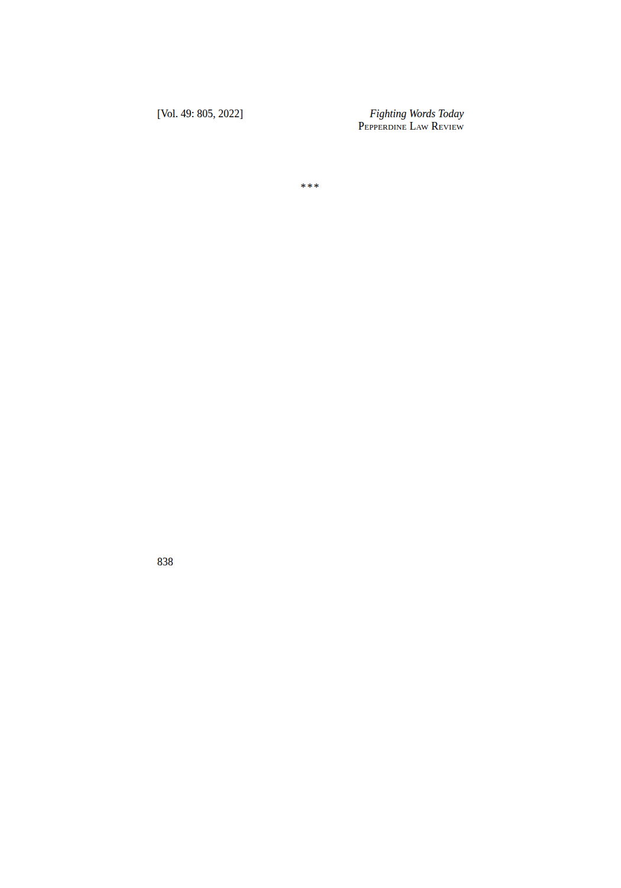[Vol. 49: 805, 2022]
Fighting Words Today Pepperdine Law Review
***
838